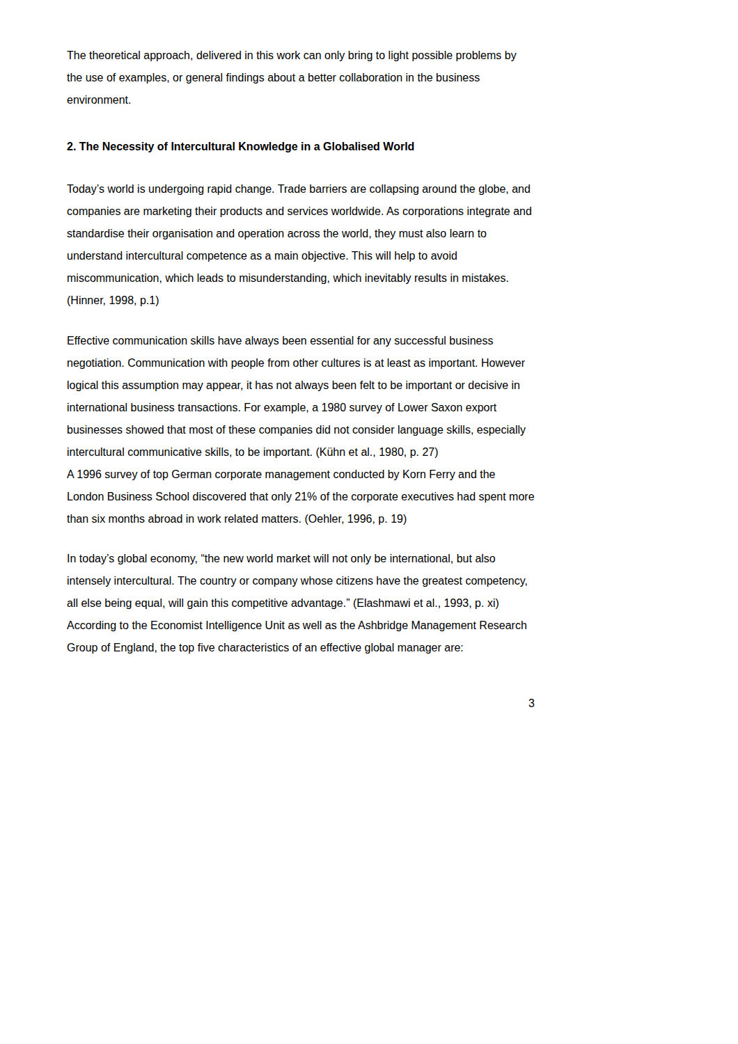The theoretical approach, delivered in this work can only bring to light possible problems by the use of examples, or general findings about a better collaboration in the business environment.
2. The Necessity of Intercultural Knowledge in a Globalised World
Today’s world is undergoing rapid change. Trade barriers are collapsing around the globe, and companies are marketing their products and services worldwide. As corporations integrate and standardise their organisation and operation across the world, they must also learn to understand intercultural competence as a main objective. This will help to avoid miscommunication, which leads to misunderstanding, which inevitably results in mistakes. (Hinner, 1998, p.1)
Effective communication skills have always been essential for any successful business negotiation. Communication with people from other cultures is at least as important. However logical this assumption may appear, it has not always been felt to be important or decisive in international business transactions. For example, a 1980 survey of Lower Saxon export businesses showed that most of these companies did not consider language skills, especially intercultural communicative skills, to be important. (Kühn et al., 1980, p. 27)
A 1996 survey of top German corporate management conducted by Korn Ferry and the London Business School discovered that only 21% of the corporate executives had spent more than six months abroad in work related matters. (Oehler, 1996, p. 19)
In today’s global economy, “the new world market will not only be international, but also intensely intercultural. The country or company whose citizens have the greatest competency, all else being equal, will gain this competitive advantage.” (Elashmawi et al., 1993, p. xi)
According to the Economist Intelligence Unit as well as the Ashbridge Management Research Group of England, the top five characteristics of an effective global manager are:
3